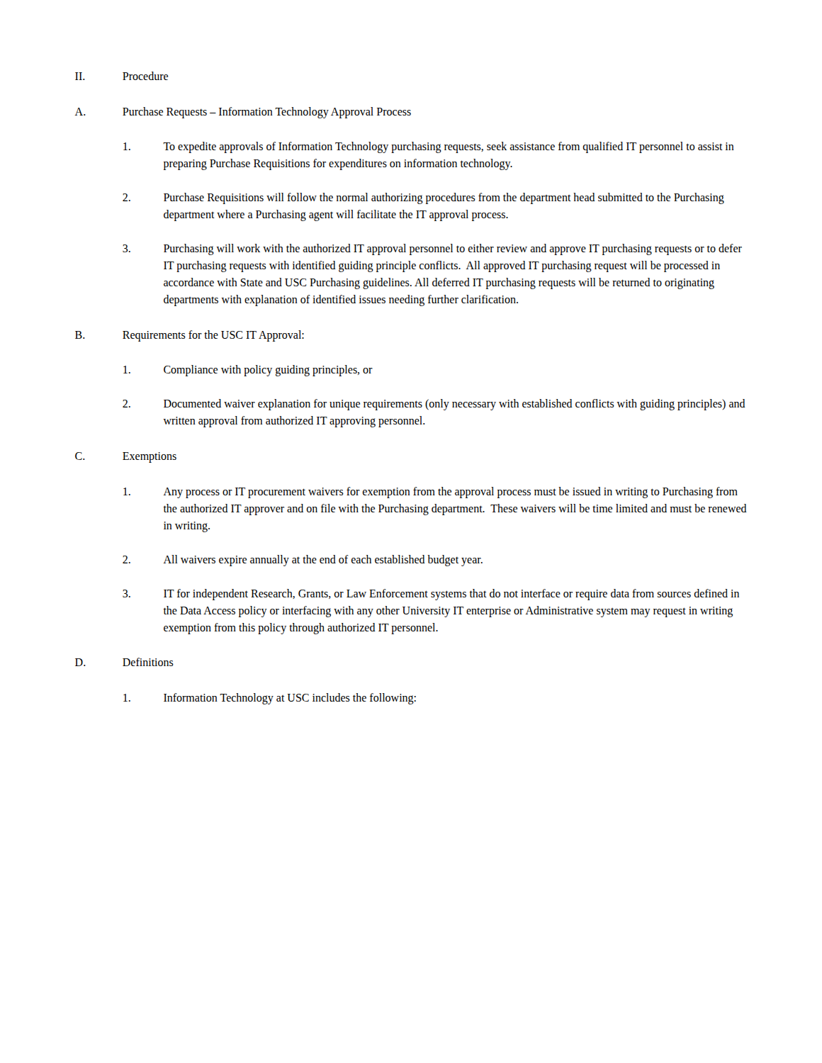II.
Procedure
A.
Purchase Requests – Information Technology Approval Process
1.
To expedite approvals of Information Technology purchasing requests, seek assistance from qualified IT personnel to assist in preparing Purchase Requisitions for expenditures on information technology.
2.
Purchase Requisitions will follow the normal authorizing procedures from the department head submitted to the Purchasing department where a Purchasing agent will facilitate the IT approval process.
3.
Purchasing will work with the authorized IT approval personnel to either review and approve IT purchasing requests or to defer IT purchasing requests with identified guiding principle conflicts. All approved IT purchasing request will be processed in accordance with State and USC Purchasing guidelines. All deferred IT purchasing requests will be returned to originating departments with explanation of identified issues needing further clarification.
B.
Requirements for the USC IT Approval:
1.
Compliance with policy guiding principles, or
2.
Documented waiver explanation for unique requirements (only necessary with established conflicts with guiding principles) and written approval from authorized IT approving personnel.
C.
Exemptions
1.
Any process or IT procurement waivers for exemption from the approval process must be issued in writing to Purchasing from the authorized IT approver and on file with the Purchasing department. These waivers will be time limited and must be renewed in writing.
2.
All waivers expire annually at the end of each established budget year.
3.
IT for independent Research, Grants, or Law Enforcement systems that do not interface or require data from sources defined in the Data Access policy or interfacing with any other University IT enterprise or Administrative system may request in writing exemption from this policy through authorized IT personnel.
D.
Definitions
1.
Information Technology at USC includes the following: